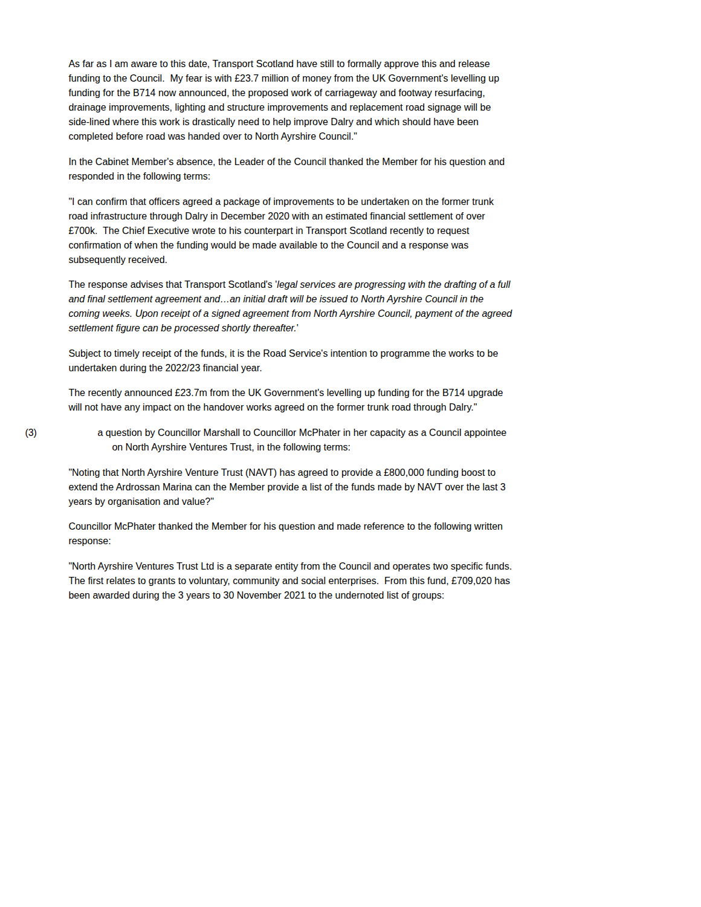As far as I am aware to this date, Transport Scotland have still to formally approve this and release funding to the Council. My fear is with £23.7 million of money from the UK Government's levelling up funding for the B714 now announced, the proposed work of carriageway and footway resurfacing, drainage improvements, lighting and structure improvements and replacement road signage will be side-lined where this work is drastically need to help improve Dalry and which should have been completed before road was handed over to North Ayrshire Council."
In the Cabinet Member's absence, the Leader of the Council thanked the Member for his question and responded in the following terms:
"I can confirm that officers agreed a package of improvements to be undertaken on the former trunk road infrastructure through Dalry in December 2020 with an estimated financial settlement of over £700k. The Chief Executive wrote to his counterpart in Transport Scotland recently to request confirmation of when the funding would be made available to the Council and a response was subsequently received.
The response advises that Transport Scotland's 'legal services are progressing with the drafting of a full and final settlement agreement and…an initial draft will be issued to North Ayrshire Council in the coming weeks. Upon receipt of a signed agreement from North Ayrshire Council, payment of the agreed settlement figure can be processed shortly thereafter.'
Subject to timely receipt of the funds, it is the Road Service's intention to programme the works to be undertaken during the 2022/23 financial year.
The recently announced £23.7m from the UK Government's levelling up funding for the B714 upgrade will not have any impact on the handover works agreed on the former trunk road through Dalry."
(3) a question by Councillor Marshall to Councillor McPhater in her capacity as a Council appointee on North Ayrshire Ventures Trust, in the following terms:
"Noting that North Ayrshire Venture Trust (NAVT) has agreed to provide a £800,000 funding boost to extend the Ardrossan Marina can the Member provide a list of the funds made by NAVT over the last 3 years by organisation and value?"
Councillor McPhater thanked the Member for his question and made reference to the following written response:
"North Ayrshire Ventures Trust Ltd is a separate entity from the Council and operates two specific funds. The first relates to grants to voluntary, community and social enterprises. From this fund, £709,020 has been awarded during the 3 years to 30 November 2021 to the undernoted list of groups: